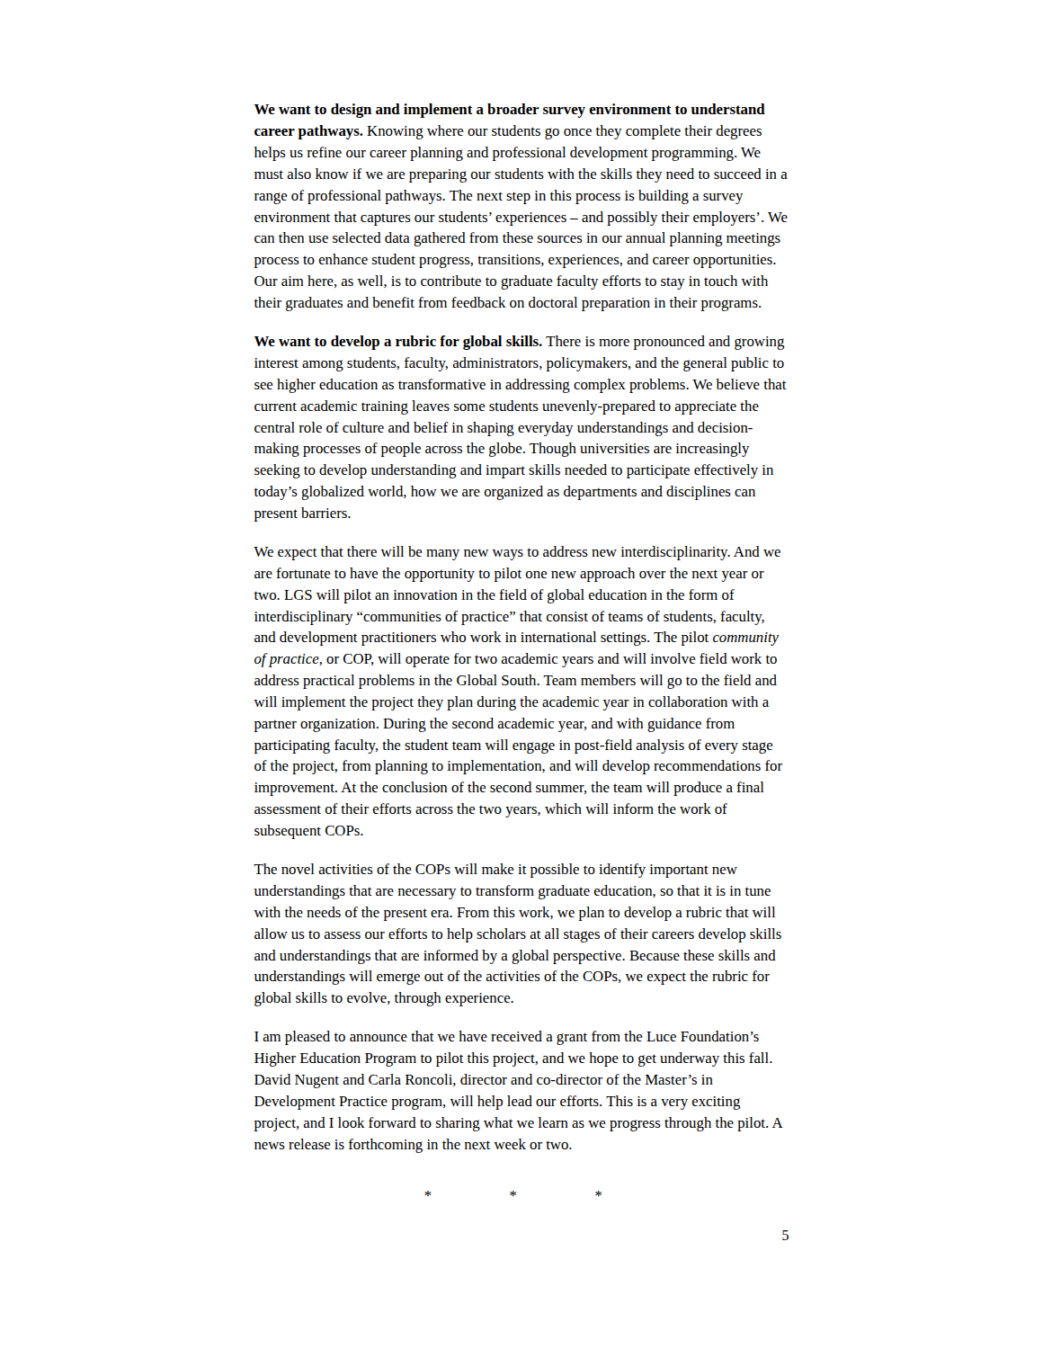We want to design and implement a broader survey environment to understand career pathways. Knowing where our students go once they complete their degrees helps us refine our career planning and professional development programming. We must also know if we are preparing our students with the skills they need to succeed in a range of professional pathways. The next step in this process is building a survey environment that captures our students’ experiences – and possibly their employers’. We can then use selected data gathered from these sources in our annual planning meetings process to enhance student progress, transitions, experiences, and career opportunities. Our aim here, as well, is to contribute to graduate faculty efforts to stay in touch with their graduates and benefit from feedback on doctoral preparation in their programs.
We want to develop a rubric for global skills. There is more pronounced and growing interest among students, faculty, administrators, policymakers, and the general public to see higher education as transformative in addressing complex problems. We believe that current academic training leaves some students unevenly-prepared to appreciate the central role of culture and belief in shaping everyday understandings and decision-making processes of people across the globe. Though universities are increasingly seeking to develop understanding and impart skills needed to participate effectively in today’s globalized world, how we are organized as departments and disciplines can present barriers.
We expect that there will be many new ways to address new interdisciplinarity. And we are fortunate to have the opportunity to pilot one new approach over the next year or two. LGS will pilot an innovation in the field of global education in the form of interdisciplinary “communities of practice” that consist of teams of students, faculty, and development practitioners who work in international settings. The pilot community of practice, or COP, will operate for two academic years and will involve field work to address practical problems in the Global South. Team members will go to the field and will implement the project they plan during the academic year in collaboration with a partner organization. During the second academic year, and with guidance from participating faculty, the student team will engage in post-field analysis of every stage of the project, from planning to implementation, and will develop recommendations for improvement. At the conclusion of the second summer, the team will produce a final assessment of their efforts across the two years, which will inform the work of subsequent COPs.
The novel activities of the COPs will make it possible to identify important new understandings that are necessary to transform graduate education, so that it is in tune with the needs of the present era. From this work, we plan to develop a rubric that will allow us to assess our efforts to help scholars at all stages of their careers develop skills and understandings that are informed by a global perspective. Because these skills and understandings will emerge out of the activities of the COPs, we expect the rubric for global skills to evolve, through experience.
I am pleased to announce that we have received a grant from the Luce Foundation’s Higher Education Program to pilot this project, and we hope to get underway this fall. David Nugent and Carla Roncoli, director and co-director of the Master’s in Development Practice program, will help lead our efforts. This is a very exciting project, and I look forward to sharing what we learn as we progress through the pilot. A news release is forthcoming in the next week or two.
* * *
5